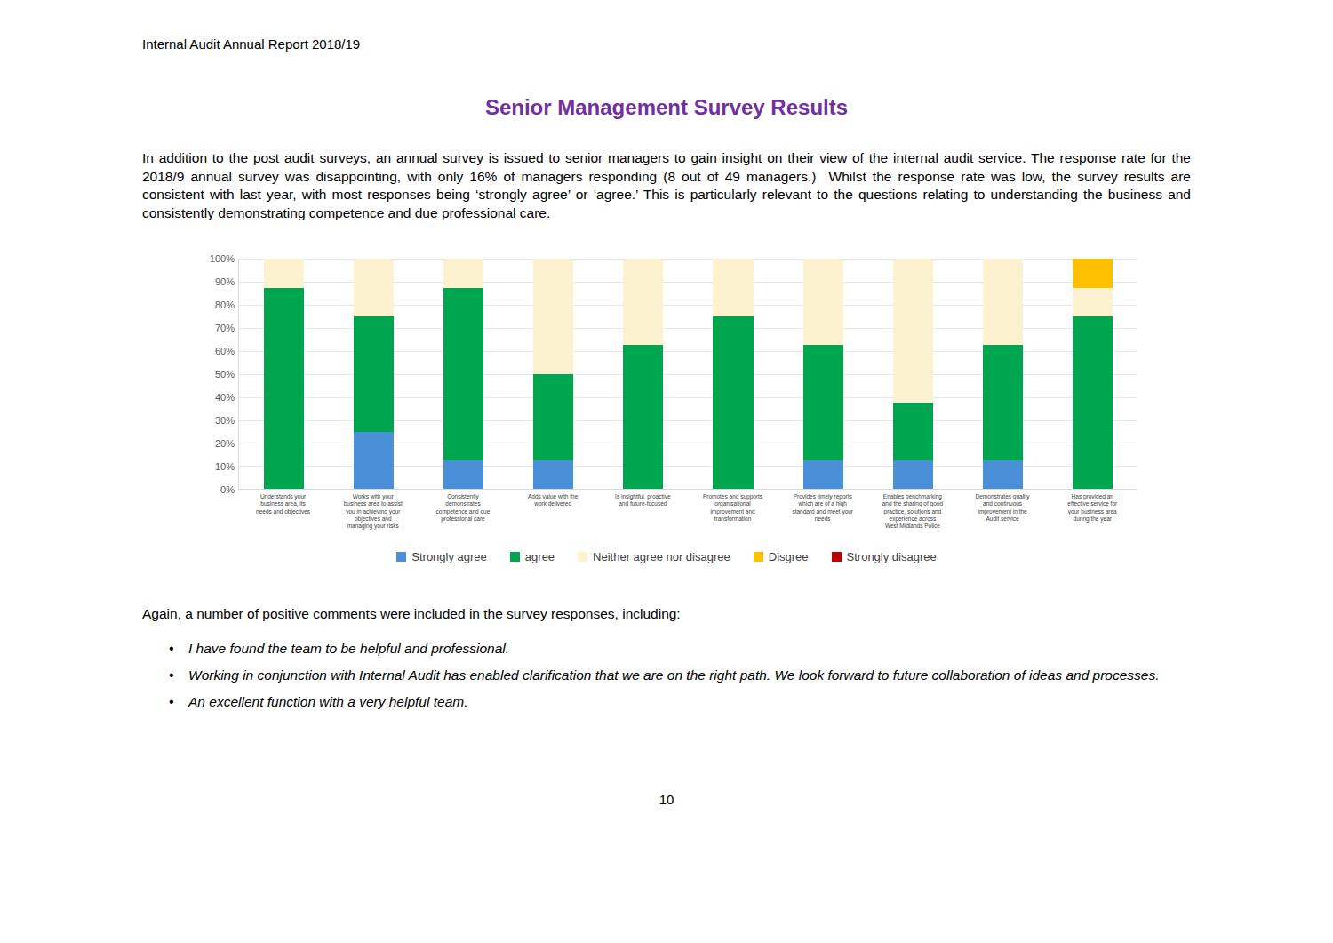Internal Audit Annual Report 2018/19
Senior Management Survey Results
In addition to the post audit surveys, an annual survey is issued to senior managers to gain insight on their view of the internal audit service. The response rate for the 2018/9 annual survey was disappointing, with only 16% of managers responding (8 out of 49 managers.) Whilst the response rate was low, the survey results are consistent with last year, with most responses being ‘strongly agree’ or ‘agree.’ This is particularly relevant to the questions relating to understanding the business and consistently demonstrating competence and due professional care.
100% 90% 80% 70% 60% 50% 40% 30% 20% 10% 0%
Understands your business area, its needs and objectives
Works with your business area to assist you in achieving your objectives and managing your risks
Consistently demonstrates competence and due professional care
Adds value with the work delivered
Is insightful, proactive and future-focused
Promotes and supports organisational improvement and transformation
Provides timely reports which are of a high standard and meet your needs
Enables benchmarking and the sharing of good practice, solutions and experience across West Midlands Police
Demonstrates quality and continuous improvement in the Audit service
Has provided an effective service for your business area during the year
Strongly agree
agree
Neither agree nor disagree
Disgree
Strongly disagree
Again, a number of positive comments were included in the survey responses, including:
I have found the team to be helpful and professional.
Working in conjunction with Internal Audit has enabled clarification that we are on the right path. We look forward to future collaboration of ideas and processes.
An excellent function with a very helpful team.
10